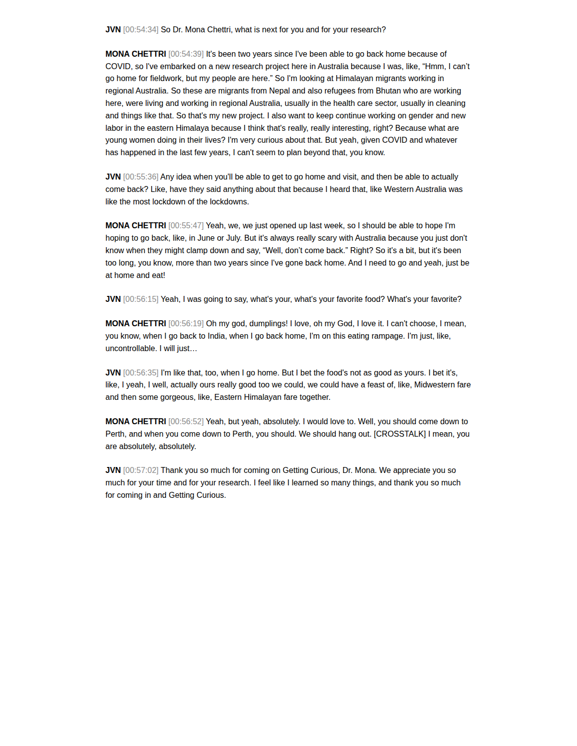JVN [00:54:34] So Dr. Mona Chettri, what is next for you and for your research?
MONA CHETTRI [00:54:39] It's been two years since I've been able to go back home because of COVID, so I've embarked on a new research project here in Australia because I was, like, “Hmm, I can’t go home for fieldwork, but my people are here.” So I'm looking at Himalayan migrants working in regional Australia. So these are migrants from Nepal and also refugees from Bhutan who are working here, were living and working in regional Australia, usually in the health care sector, usually in cleaning and things like that. So that's my new project. I also want to keep continue working on gender and new labor in the eastern Himalaya because I think that's really, really interesting, right? Because what are young women doing in their lives? I'm very curious about that. But yeah, given COVID and whatever has happened in the last few years, I can't seem to plan beyond that, you know.
JVN [00:55:36] Any idea when you'll be able to get to go home and visit, and then be able to actually come back? Like, have they said anything about that because I heard that, like Western Australia was like the most lockdown of the lockdowns.
MONA CHETTRI [00:55:47] Yeah, we, we just opened up last week, so I should be able to hope I'm hoping to go back, like, in June or July. But it's always really scary with Australia because you just don't know when they might clamp down and say, “Well, don’t come back.” Right? So it's a bit, but it's been too long, you know, more than two years since I've gone back home. And I need to go and yeah, just be at home and eat!
JVN [00:56:15] Yeah, I was going to say, what's your, what's your favorite food? What's your favorite?
MONA CHETTRI [00:56:19] Oh my god, dumplings! I love, oh my God, I love it. I can't choose, I mean, you know, when I go back to India, when I go back home, I'm on this eating rampage. I'm just, like, uncontrollable. I will just…
JVN [00:56:35] I'm like that, too, when I go home. But I bet the food's not as good as yours. I bet it's, like, I yeah, I well, actually ours really good too we could, we could have a feast of, like, Midwestern fare and then some gorgeous, like, Eastern Himalayan fare together.
MONA CHETTRI [00:56:52] Yeah, but yeah, absolutely. I would love to. Well, you should come down to Perth, and when you come down to Perth, you should. We should hang out. [CROSSTALK] I mean, you are absolutely, absolutely.
JVN [00:57:02] Thank you so much for coming on Getting Curious, Dr. Mona. We appreciate you so much for your time and for your research. I feel like I learned so many things, and thank you so much for coming in and Getting Curious.